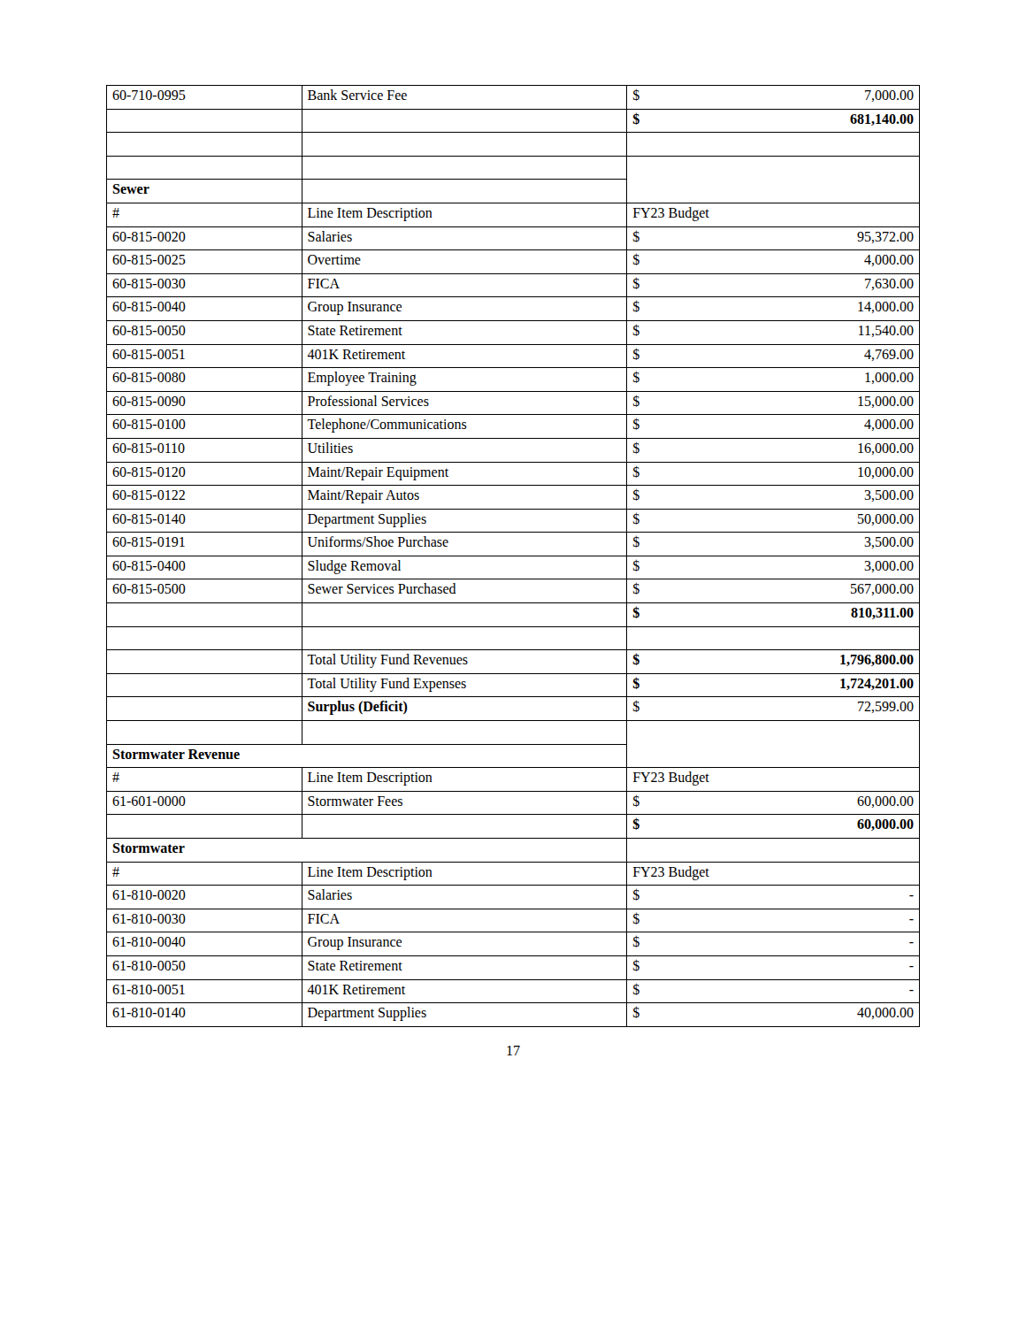| 60-710-0995 | Bank Service Fee | / $ / 7,000.00 / |
| | | / $ / 681,140.00 / |
| Sewer | |
| # | Line Item Description | FY23 Budget |
| 60-815-0020 | Salaries | / $ / 95,372.00 / |
| 60-815-0025 | Overtime | / $ / 4,000.00 / |
| 60-815-0030 | FICA | / $ / 7,630.00 / |
| 60-815-0040 | Group Insurance | / $ / 14,000.00 / |
| 60-815-0050 | State Retirement | / $ / 11,540.00 / |
| 60-815-0051 | 401K Retirement | / $ / 4,769.00 / |
| 60-815-0080 | Employee Training | / $ / 1,000.00 / |
| 60-815-0090 | Professional Services | / $ / 15,000.00 / |
| 60-815-0100 | Telephone/Communications | / $ / 4,000.00 / |
| 60-815-0110 | Utilities | / $ / 16,000.00 / |
| 60-815-0120 | Maint/Repair Equipment | / $ / 10,000.00 / |
| 60-815-0122 | Maint/Repair Autos | / $ / 3,500.00 / |
| 60-815-0140 | Department Supplies | / $ / 50,000.00 / |
| 60-815-0191 | Uniforms/Shoe Purchase | / $ / 3,500.00 / |
| 60-815-0400 | Sludge Removal | / $ / 3,000.00 / |
| 60-815-0500 | Sewer Services Purchased | / $ / 567,000.00 / |
| | | / $ / 810,311.00 / |
| | Total Utility Fund Revenues | / $ / 1,796,800.00 / |
| | Total Utility Fund Expenses | / $ / 1,724,201.00 / |
| | Surplus (Deficit) | / $ / 72,599.00 / |
| Stormwater Revenue |
| # | Line Item Description | FY23 Budget |
| 61-601-0000 | Stormwater Fees | / $ / 60,000.00 / |
| | | / $ / 60,000.00 / |
| Stormwater | |
| # | Line Item Description | FY23 Budget |
| 61-810-0020 | Salaries | / $ / - / |
| 61-810-0030 | FICA | / $ / - / |
| 61-810-0040 | Group Insurance | / $ / - / |
| 61-810-0050 | State Retirement | / $ / - / |
| 61-810-0051 | 401K Retirement | / $ / - / |
| 61-810-0140 | Department Supplies | / $ / 40,000.00 / |
17